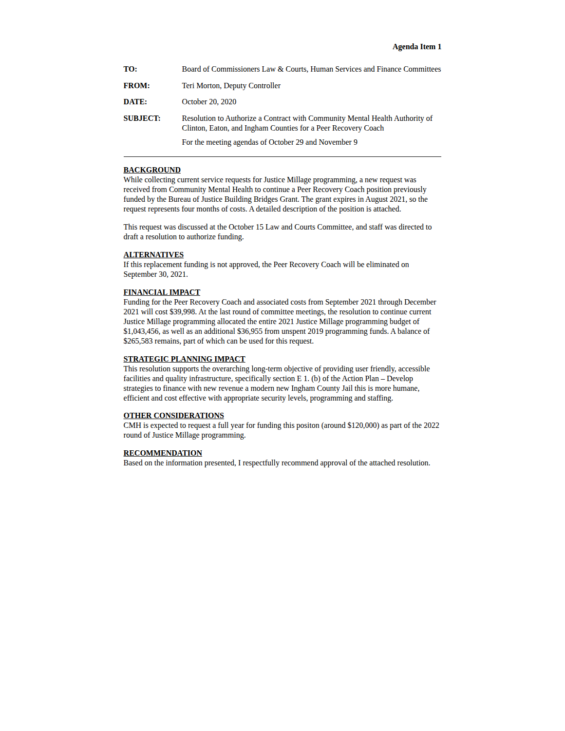Agenda Item 1
| TO: | Board of Commissioners Law & Courts, Human Services and Finance Committees |
| FROM: | Teri Morton, Deputy Controller |
| DATE: | October 20, 2020 |
| SUBJECT: | Resolution to Authorize a Contract with Community Mental Health Authority of Clinton, Eaton, and Ingham Counties for a Peer Recovery Coach For the meeting agendas of October 29 and November 9 |
BACKGROUND
While collecting current service requests for Justice Millage programming, a new request was received from Community Mental Health to continue a Peer Recovery Coach position previously funded by the Bureau of Justice Building Bridges Grant. The grant expires in August 2021, so the request represents four months of costs. A detailed description of the position is attached.
This request was discussed at the October 15 Law and Courts Committee, and staff was directed to draft a resolution to authorize funding.
ALTERNATIVES
If this replacement funding is not approved, the Peer Recovery Coach will be eliminated on September 30, 2021.
FINANCIAL IMPACT
Funding for the Peer Recovery Coach and associated costs from September 2021 through December 2021 will cost $39,998. At the last round of committee meetings, the resolution to continue current Justice Millage programming allocated the entire 2021 Justice Millage programming budget of $1,043,456, as well as an additional $36,955 from unspent 2019 programming funds. A balance of $265,583 remains, part of which can be used for this request.
STRATEGIC PLANNING IMPACT
This resolution supports the overarching long-term objective of providing user friendly, accessible facilities and quality infrastructure, specifically section E 1. (b) of the Action Plan – Develop strategies to finance with new revenue a modern new Ingham County Jail this is more humane, efficient and cost effective with appropriate security levels, programming and staffing.
OTHER CONSIDERATIONS
CMH is expected to request a full year for funding this positon (around $120,000) as part of the 2022 round of Justice Millage programming.
RECOMMENDATION
Based on the information presented, I respectfully recommend approval of the attached resolution.